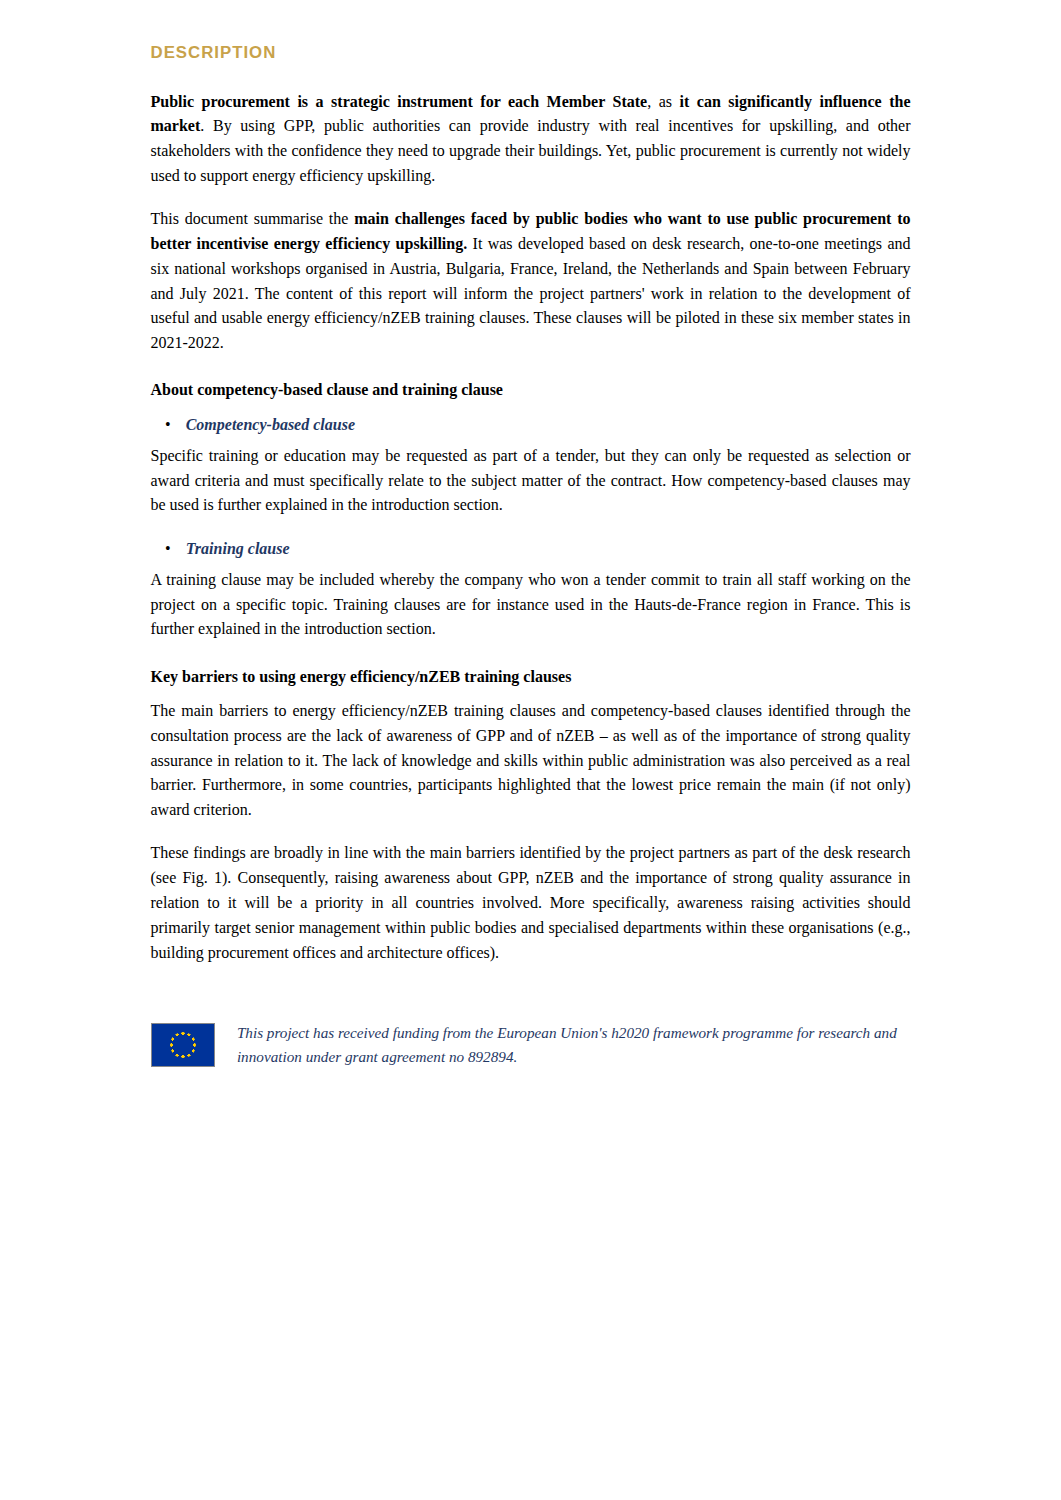DESCRIPTION
Public procurement is a strategic instrument for each Member State, as it can significantly influence the market. By using GPP, public authorities can provide industry with real incentives for upskilling, and other stakeholders with the confidence they need to upgrade their buildings. Yet, public procurement is currently not widely used to support energy efficiency upskilling.
This document summarise the main challenges faced by public bodies who want to use public procurement to better incentivise energy efficiency upskilling. It was developed based on desk research, one-to-one meetings and six national workshops organised in Austria, Bulgaria, France, Ireland, the Netherlands and Spain between February and July 2021. The content of this report will inform the project partners' work in relation to the development of useful and usable energy efficiency/nZEB training clauses. These clauses will be piloted in these six member states in 2021-2022.
About competency-based clause and training clause
Competency-based clause
Specific training or education may be requested as part of a tender, but they can only be requested as selection or award criteria and must specifically relate to the subject matter of the contract. How competency-based clauses may be used is further explained in the introduction section.
Training clause
A training clause may be included whereby the company who won a tender commit to train all staff working on the project on a specific topic. Training clauses are for instance used in the Hauts-de-France region in France. This is further explained in the introduction section.
Key barriers to using energy efficiency/nZEB training clauses
The main barriers to energy efficiency/nZEB training clauses and competency-based clauses identified through the consultation process are the lack of awareness of GPP and of nZEB – as well as of the importance of strong quality assurance in relation to it. The lack of knowledge and skills within public administration was also perceived as a real barrier. Furthermore, in some countries, participants highlighted that the lowest price remain the main (if not only) award criterion.
These findings are broadly in line with the main barriers identified by the project partners as part of the desk research (see Fig. 1). Consequently, raising awareness about GPP, nZEB and the importance of strong quality assurance in relation to it will be a priority in all countries involved. More specifically, awareness raising activities should primarily target senior management within public bodies and specialised departments within these organisations (e.g., building procurement offices and architecture offices).
This project has received funding from the European Union's h2020 framework programme for research and innovation under grant agreement no 892894.